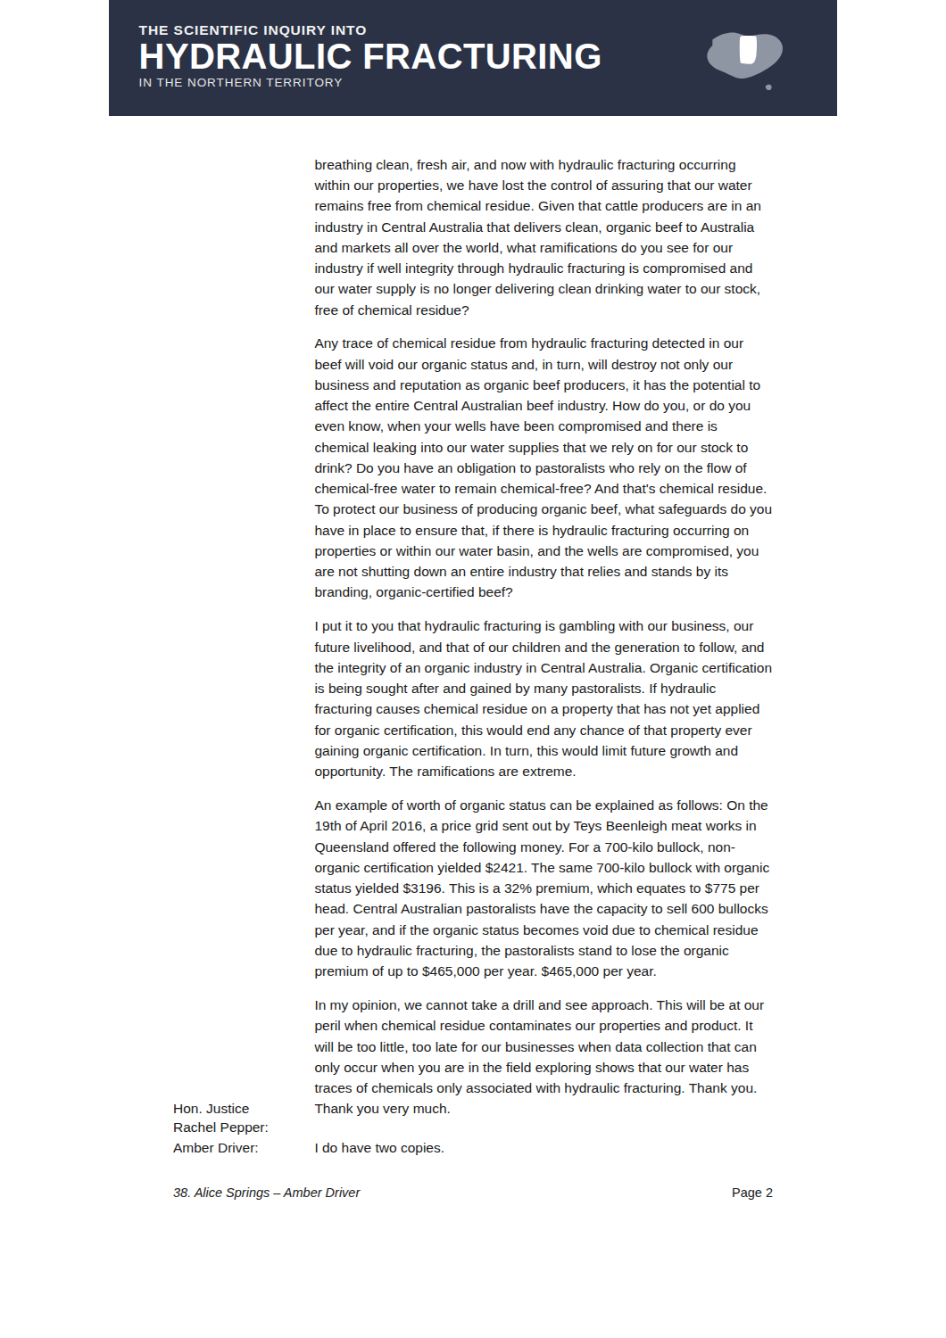The Scientific Inquiry into
Hydraulic Fracturing
in the Northern Territory
breathing clean, fresh air, and now with hydraulic fracturing occurring within our properties, we have lost the control of assuring that our water remains free from chemical residue. Given that cattle producers are in an industry in Central Australia that delivers clean, organic beef to Australia and markets all over the world, what ramifications do you see for our industry if well integrity through hydraulic fracturing is compromised and our water supply is no longer delivering clean drinking water to our stock, free of chemical residue?
Any trace of chemical residue from hydraulic fracturing detected in our beef will void our organic status and, in turn, will destroy not only our business and reputation as organic beef producers, it has the potential to affect the entire Central Australian beef industry. How do you, or do you even know, when your wells have been compromised and there is chemical leaking into our water supplies that we rely on for our stock to drink? Do you have an obligation to pastoralists who rely on the flow of chemical-free water to remain chemical-free? And that's chemical residue. To protect our business of producing organic beef, what safeguards do you have in place to ensure that, if there is hydraulic fracturing occurring on properties or within our water basin, and the wells are compromised, you are not shutting down an entire industry that relies and stands by its branding, organic-certified beef?
I put it to you that hydraulic fracturing is gambling with our business, our future livelihood, and that of our children and the generation to follow, and the integrity of an organic industry in Central Australia. Organic certification is being sought after and gained by many pastoralists. If hydraulic fracturing causes chemical residue on a property that has not yet applied for organic certification, this would end any chance of that property ever gaining organic certification. In turn, this would limit future growth and opportunity. The ramifications are extreme.
An example of worth of organic status can be explained as follows: On the 19th of April 2016, a price grid sent out by Teys Beenleigh meat works in Queensland offered the following money. For a 700-kilo bullock, non-organic certification yielded $2421. The same 700-kilo bullock with organic status yielded $3196. This is a 32% premium, which equates to $775 per head. Central Australian pastoralists have the capacity to sell 600 bullocks per year, and if the organic status becomes void due to chemical residue due to hydraulic fracturing, the pastoralists stand to lose the organic premium of up to $465,000 per year. $465,000 per year.
In my opinion, we cannot take a drill and see approach. This will be at our peril when chemical residue contaminates our properties and product. It will be too little, too late for our businesses when data collection that can only occur when you are in the field exploring shows that our water has traces of chemicals only associated with hydraulic fracturing. Thank you.
Hon. Justice
Rachel Pepper:
Thank you very much.
Amber Driver:
I do have two copies.
38. Alice Springs – Amber Driver
Page 2